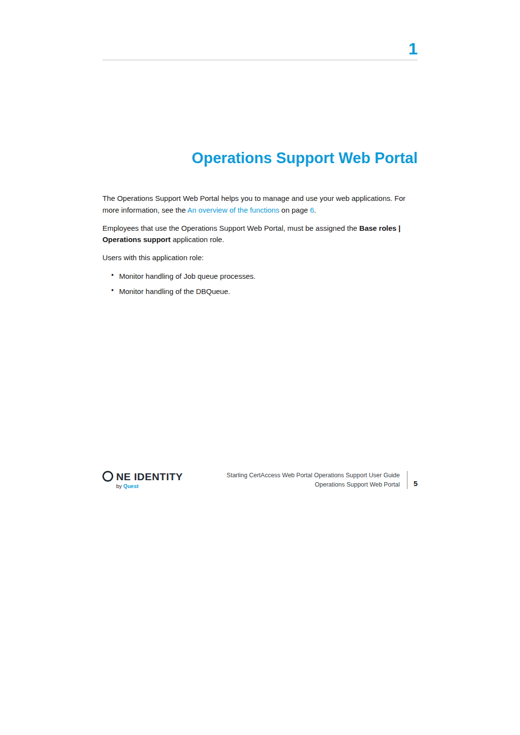1
Operations Support Web Portal
The Operations Support Web Portal helps you to manage and use your web applications. For more information, see the An overview of the functions on page 6.
Employees that use the Operations Support Web Portal, must be assigned the Base roles | Operations support application role.
Users with this application role:
Monitor handling of Job queue processes.
Monitor handling of the DBQueue.
NE IDENTITY
by Quest
Starling CertAccess Web Portal Operations Support User Guide
Operations Support Web Portal
5